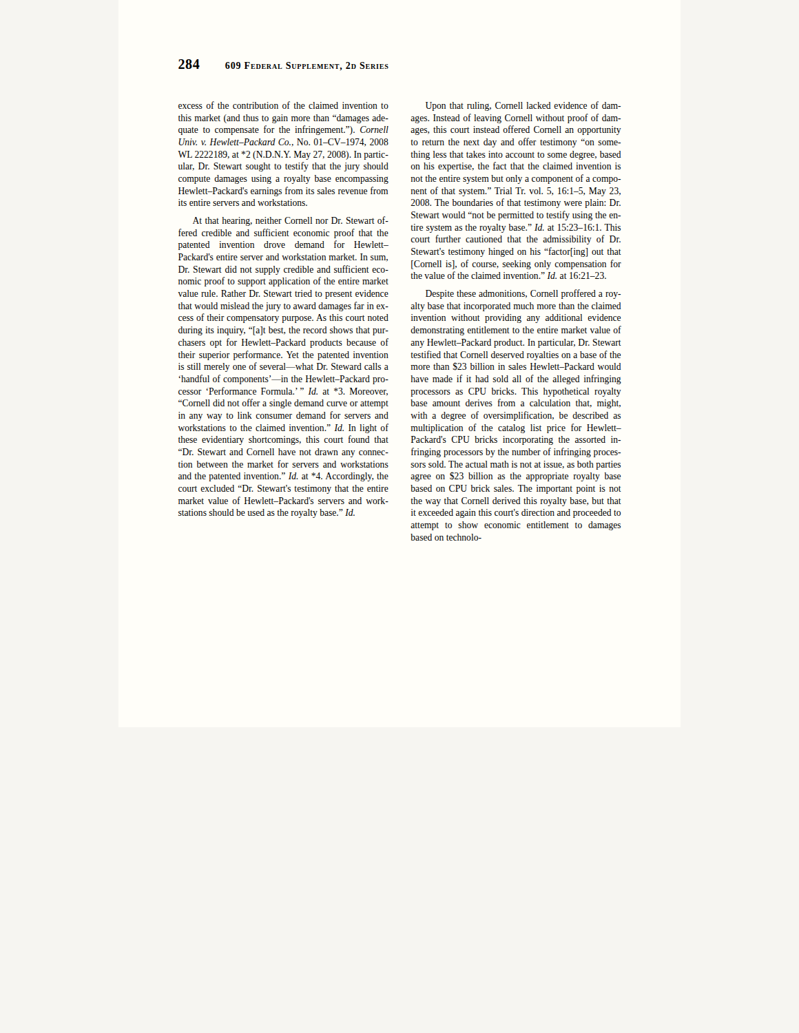284 609 Federal Supplement, 2d Series
excess of the contribution of the claimed invention to this market (and thus to gain more than “damages adequate to compensate for the infringement.”). Cornell Univ. v. Hewlett–Packard Co., No. 01–CV–1974, 2008 WL 2222189, at *2 (N.D.N.Y. May 27, 2008). In particular, Dr. Stewart sought to testify that the jury should compute damages using a royalty base encompassing Hewlett–Packard's earnings from its sales revenue from its entire servers and workstations.
At that hearing, neither Cornell nor Dr. Stewart offered credible and sufficient economic proof that the patented invention drove demand for Hewlett–Packard's entire server and workstation market. In sum, Dr. Stewart did not supply credible and sufficient economic proof to support application of the entire market value rule. Rather Dr. Stewart tried to present evidence that would mislead the jury to award damages far in excess of their compensatory purpose. As this court noted during its inquiry, “[a]t best, the record shows that purchasers opt for Hewlett–Packard products because of their superior performance. Yet the patented invention is still merely one of several—what Dr. Steward calls a ‘handful of components’—in the Hewlett–Packard processor ‘Performance Formula.’ ” Id. at *3. Moreover, “Cornell did not offer a single demand curve or attempt in any way to link consumer demand for servers and workstations to the claimed invention.” Id. In light of these evidentiary shortcomings, this court found that “Dr. Stewart and Cornell have not drawn any connection between the market for servers and workstations and the patented invention.” Id. at *4. Accordingly, the court excluded “Dr. Stewart's testimony that the entire market value of Hewlett–Packard's servers and workstations should be used as the royalty base.” Id.
Upon that ruling, Cornell lacked evidence of damages. Instead of leaving Cornell without proof of damages, this court instead offered Cornell an opportunity to return the next day and offer testimony “on something less that takes into account to some degree, based on his expertise, the fact that the claimed invention is not the entire system but only a component of a component of that system.” Trial Tr. vol. 5, 16:1–5, May 23, 2008. The boundaries of that testimony were plain: Dr. Stewart would “not be permitted to testify using the entire system as the royalty base.” Id. at 15:23–16:1. This court further cautioned that the admissibility of Dr. Stewart's testimony hinged on his “factor[ing] out that [Cornell is], of course, seeking only compensation for the value of the claimed invention.” Id. at 16:21–23.
Despite these admonitions, Cornell proffered a royalty base that incorporated much more than the claimed invention without providing any additional evidence demonstrating entitlement to the entire market value of any Hewlett–Packard product. In particular, Dr. Stewart testified that Cornell deserved royalties on a base of the more than $23 billion in sales Hewlett–Packard would have made if it had sold all of the alleged infringing processors as CPU bricks. This hypothetical royalty base amount derives from a calculation that, might, with a degree of oversimplification, be described as multiplication of the catalog list price for Hewlett–Packard's CPU bricks incorporating the assorted infringing processors by the number of infringing processors sold. The actual math is not at issue, as both parties agree on $23 billion as the appropriate royalty base based on CPU brick sales. The important point is not the way that Cornell derived this royalty base, but that it exceeded again this court's direction and proceeded to attempt to show economic entitlement to damages based on technolo-